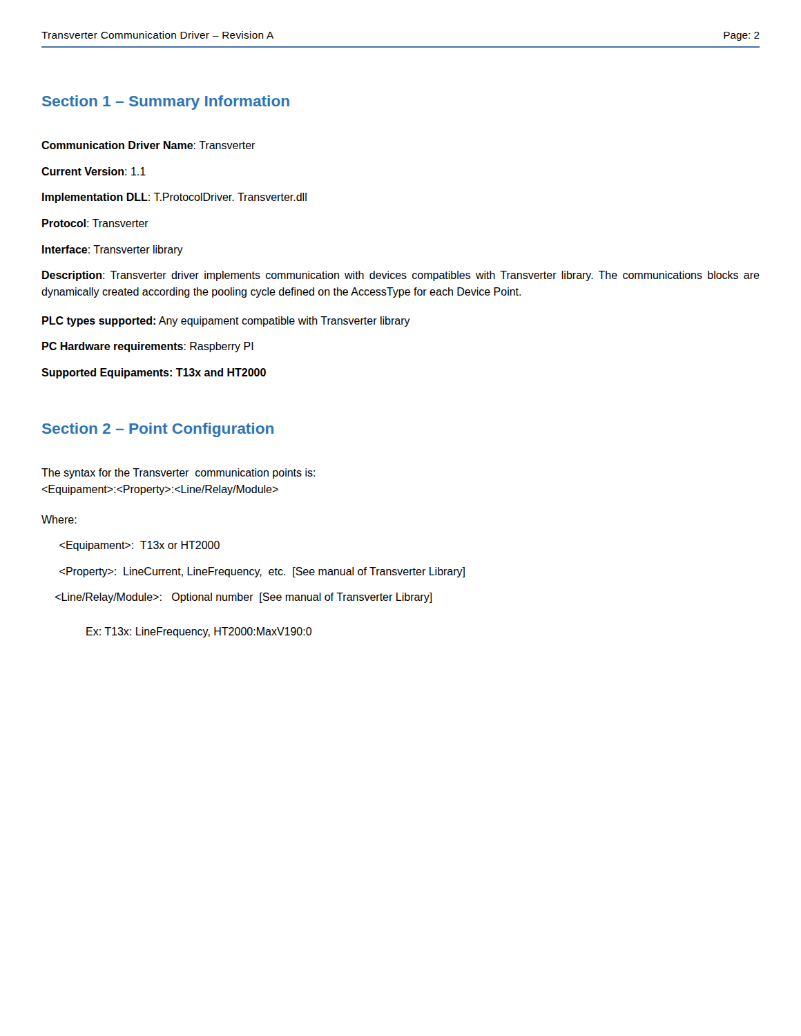Transverter Communication Driver – Revision A Page: 2
Section 1 – Summary Information
Communication Driver Name: Transverter
Current Version: 1.1
Implementation DLL: T.ProtocolDriver. Transverter.dll
Protocol: Transverter
Interface: Transverter library
Description: Transverter driver implements communication with devices compatibles with Transverter library. The communications blocks are dynamically created according the pooling cycle defined on the AccessType for each Device Point.
PLC types supported: Any equipament compatible with Transverter library
PC Hardware requirements: Raspberry PI
Supported Equipaments: T13x and HT2000
Section 2 – Point Configuration
The syntax for the Transverter communication points is:
<Equipament>:<Property>:<Line/Relay/Module>
Where:
<Equipament>: T13x or HT2000
<Property>: LineCurrent, LineFrequency, etc. [See manual of Transverter Library]
<Line/Relay/Module>: Optional number [See manual of Transverter Library]
Ex: T13x: LineFrequency, HT2000:MaxV190:0